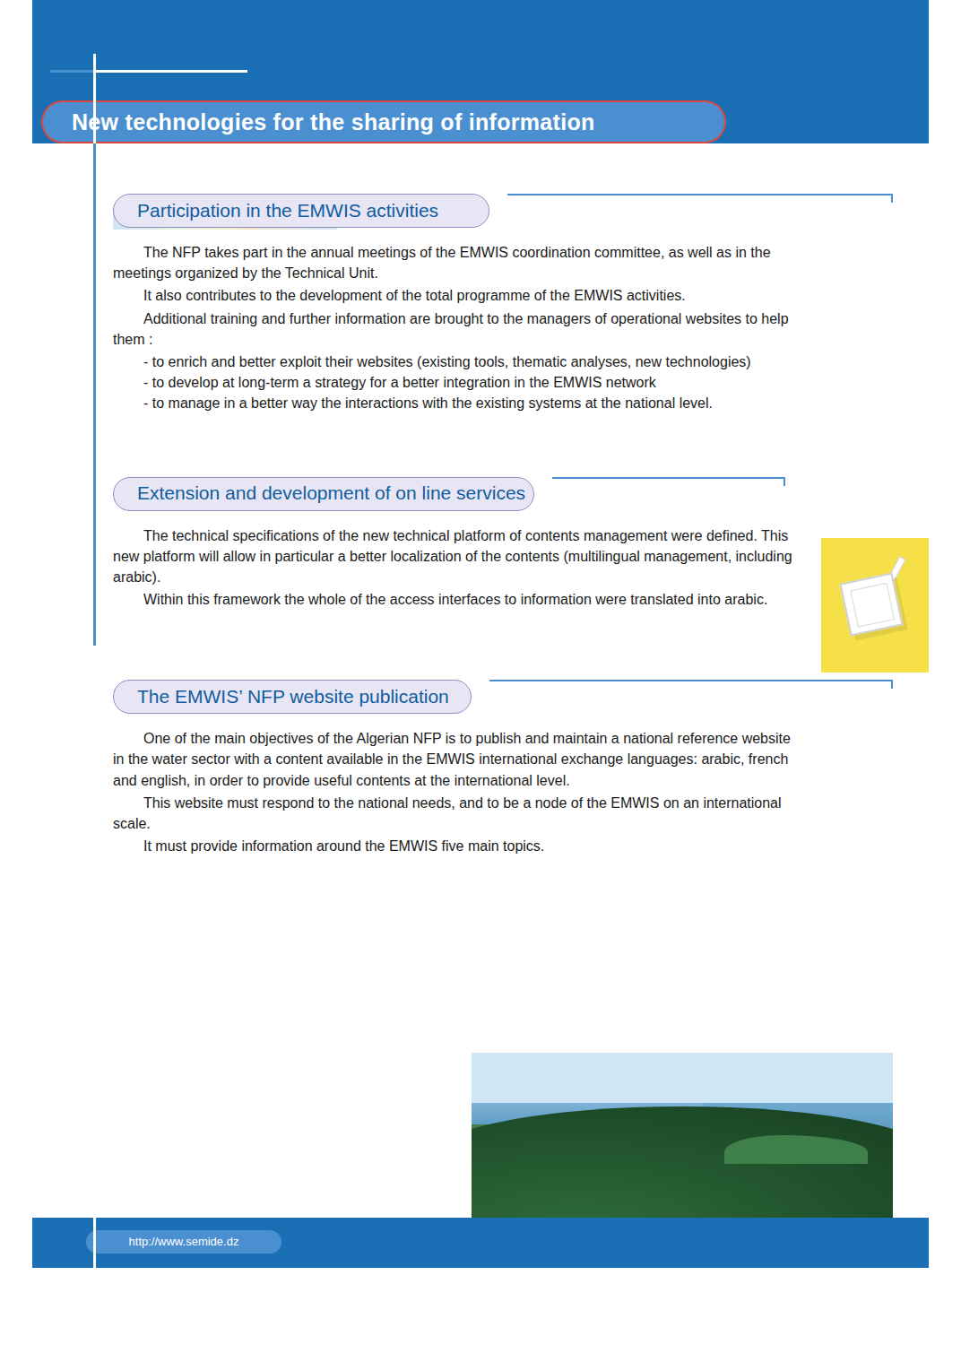New technologies for the sharing of information
Participation in the EMWIS activities
The NFP takes part in the annual meetings of the EMWIS coordination committee, as well as in the meetings organized by the Technical Unit.
It also contributes to the development of the total programme of the EMWIS activities.
Additional training and further information are brought to the managers of operational websites to help them :
- to enrich and better exploit their websites (existing tools, thematic analyses, new technologies)
- to develop at long-term a strategy for a better integration in the EMWIS network
- to manage in a better way the interactions with the existing systems at the national level.
Extension and development of on line services
The technical specifications of the new technical platform of contents management were defined. This new platform will allow in particular a better localization of the contents (multilingual management, including arabic).
Within this framework the whole of the access interfaces to information were translated into arabic.
The EMWIS’ NFP website publication
One of the main objectives of the Algerian NFP is to publish and maintain a national reference website in the water sector with a content available in the EMWIS international exchange languages: arabic, french and english, in order to provide useful contents at the international level.
This website must respond to the national needs, and to be a node of the EMWIS on an international scale.
It must provide information around the EMWIS five main topics.
http://www.semide.dz